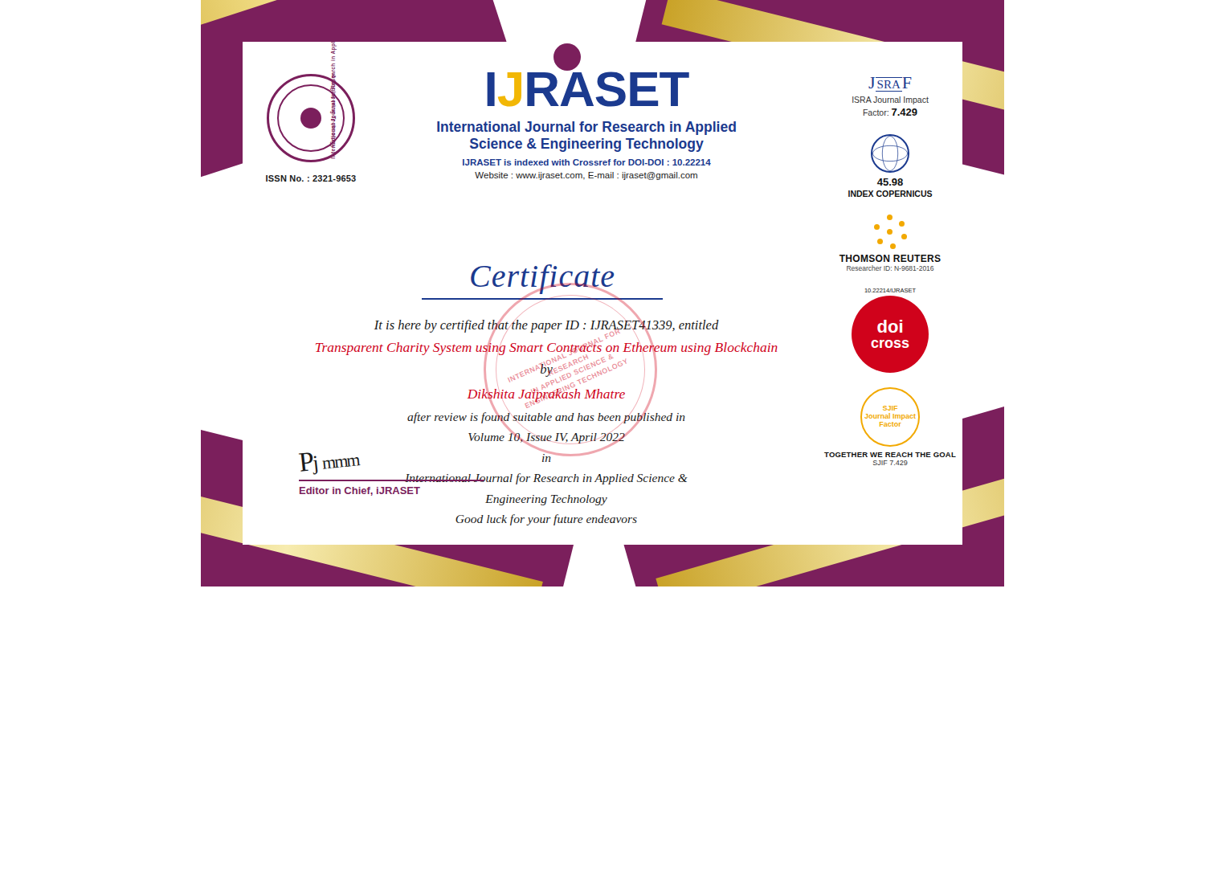International Journal for Research in Applied Science
& Engineering Technology
ISSN No. : 2321-9653
IJRASET
International Journal for Research in Applied
Science & Engineering Technology
IJRASET is indexed with Crossref for DOI-DOI : 10.22214
Website : www.ijraset.com, E-mail : ijraset@gmail.com
Certificate
INTERNATIONAL JOURNAL FOR RESEARCH
IN APPLIED SCIENCE &
ENGINEERING TECHNOLOGY
It is here by certified that the paper ID : IJRASET41339, entitled Transparent Charity System using Smart Contracts on Ethereum using Blockchain by Dikshita Jaiprakash Mhatre after review is found suitable and has been published in
Volume 10, Issue IV, April 2022
in
International Journal for Research in Applied Science &
Engineering Technology
Good luck for your future endeavors
Pj mmm
Editor in Chief, iJRASET
JSRAF
ISRA Journal Impact
Factor: 7.429
45.98
INDEX COPERNICUS
THOMSON REUTERS
Researcher ID: N-9681-2016
10.22214/IJRASET
doi
cross
SJIF
Journal Impact
Factor
TOGETHER WE REACH THE GOAL
SJIF 7.429